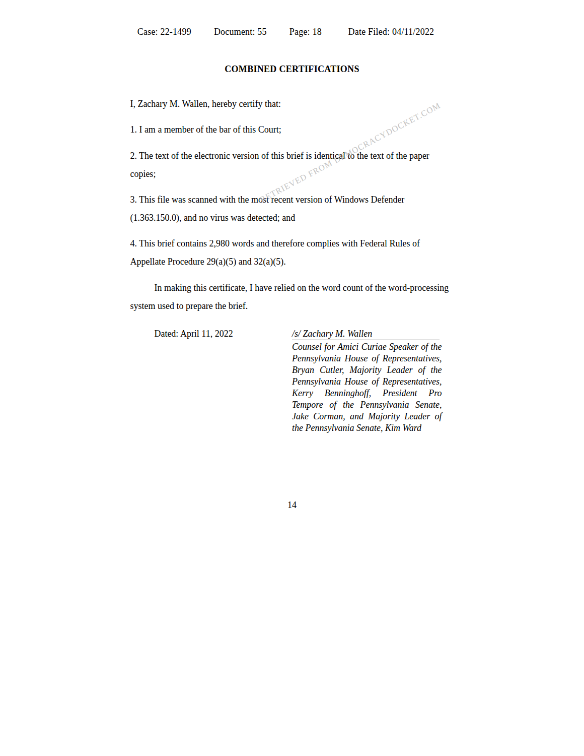Case: 22-1499 Document: 55 Page: 18 Date Filed: 04/11/2022
COMBINED CERTIFICATIONS
I, Zachary M. Wallen, hereby certify that:
1. I am a member of the bar of this Court;
2. The text of the electronic version of this brief is identical to the text of the paper copies;
3. This file was scanned with the most recent version of Windows Defender (1.363.150.0), and no virus was detected; and
4. This brief contains 2,980 words and therefore complies with Federal Rules of Appellate Procedure 29(a)(5) and 32(a)(5).
In making this certificate, I have relied on the word count of the word-processing system used to prepare the brief.
RETRIEVED FROM DEMOCRACYDOCKET.COM
Dated: April 11, 2022
/s/ Zachary M. Wallen
Counsel for Amici Curiae Speaker of the Pennsylvania House of Representatives, Bryan Cutler, Majority Leader of the Pennsylvania House of Representatives, Kerry Benninghoff, President Pro Tempore of the Pennsylvania Senate, Jake Corman, and Majority Leader of the Pennsylvania Senate, Kim Ward
14